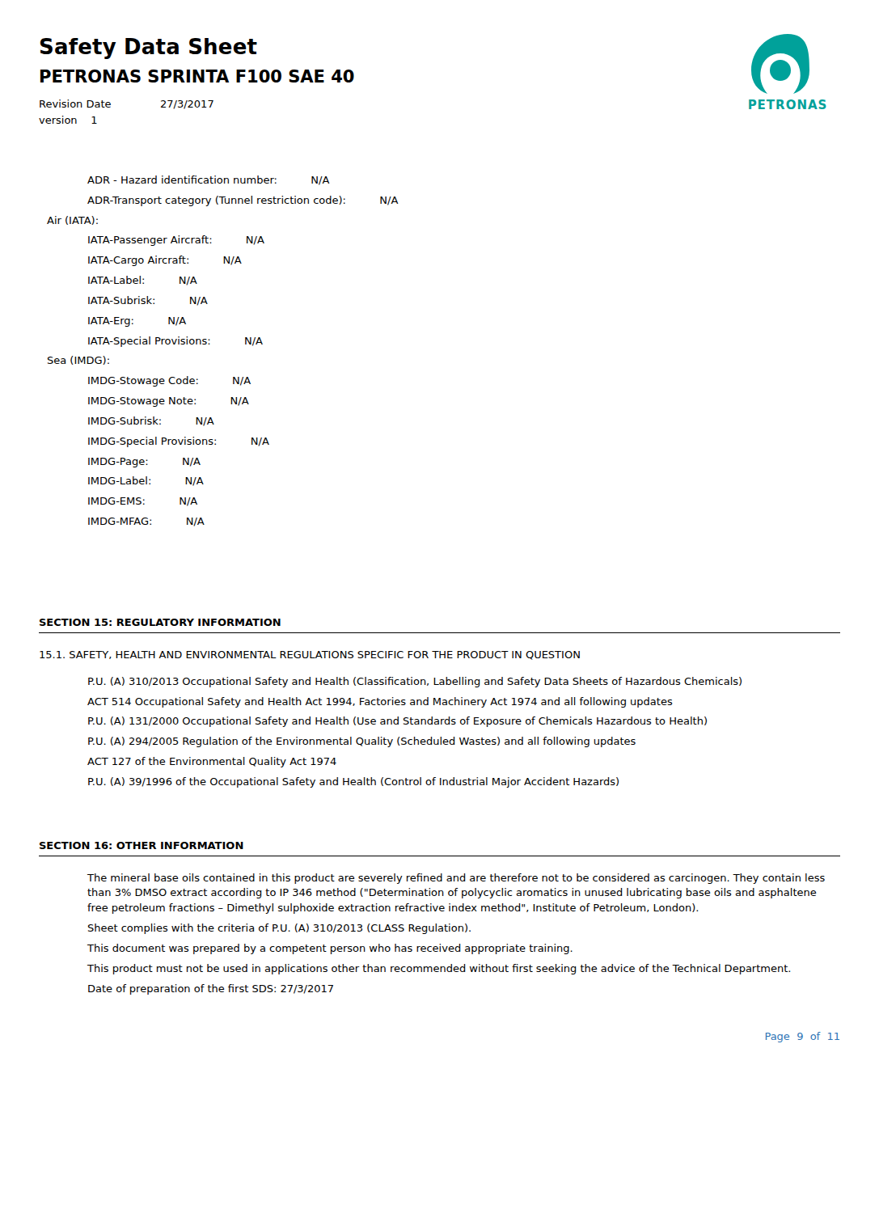Safety Data Sheet
PETRONAS SPRINTA F100 SAE 40
Revision Date27/3/2017 version 1
PETRONAS
ADR - Hazard identification number: N/A
ADR-Transport category (Tunnel restriction code): N/A
Air (IATA):
IATA-Passenger Aircraft: N/A
IATA-Cargo Aircraft: N/A
IATA-Label: N/A
IATA-Subrisk: N/A
IATA-Erg: N/A
IATA-Special Provisions: N/A
Sea (IMDG):
IMDG-Stowage Code: N/A
IMDG-Stowage Note: N/A
IMDG-Subrisk: N/A
IMDG-Special Provisions: N/A
IMDG-Page: N/A
IMDG-Label: N/A
IMDG-EMS: N/A
IMDG-MFAG: N/A
SECTION 15: REGULATORY INFORMATION
15.1. SAFETY, HEALTH AND ENVIRONMENTAL REGULATIONS SPECIFIC FOR THE PRODUCT IN QUESTION
P.U. (A) 310/2013 Occupational Safety and Health (Classification, Labelling and Safety Data Sheets of Hazardous Chemicals)
ACT 514 Occupational Safety and Health Act 1994, Factories and Machinery Act 1974 and all following updates
P.U. (A) 131/2000 Occupational Safety and Health (Use and Standards of Exposure of Chemicals Hazardous to Health)
P.U. (A) 294/2005 Regulation of the Environmental Quality (Scheduled Wastes) and all following updates
ACT 127 of the Environmental Quality Act 1974
P.U. (A) 39/1996 of the Occupational Safety and Health (Control of Industrial Major Accident Hazards)
SECTION 16: OTHER INFORMATION
The mineral base oils contained in this product are severely refined and are therefore not to be considered as carcinogen. They contain less than 3% DMSO extract according to IP 346 method ("Determination of polycyclic aromatics in unused lubricating base oils and asphaltene free petroleum fractions – Dimethyl sulphoxide extraction refractive index method", Institute of Petroleum, London).
Sheet complies with the criteria of P.U. (A) 310/2013 (CLASS Regulation).
This document was prepared by a competent person who has received appropriate training.
This product must not be used in applications other than recommended without first seeking the advice of the Technical Department.
Date of preparation of the first SDS: 27/3/2017
Page 9 of 11